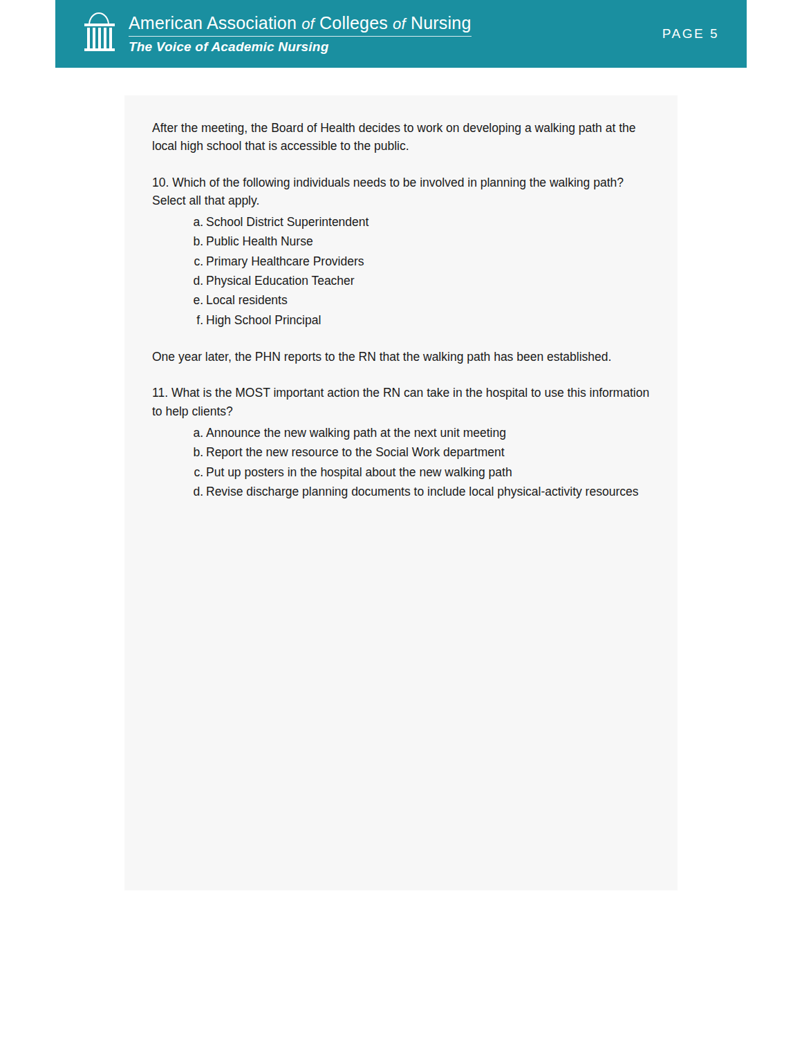American Association of Colleges of Nursing
The Voice of Academic Nursing
PAGE 5
After the meeting, the Board of Health decides to work on developing a walking path at the local high school that is accessible to the public.
10. Which of the following individuals needs to be involved in planning the walking path? Select all that apply.
a School District Superintendent
b Public Health Nurse
c Primary Healthcare Providers
d Physical Education Teacher
e Local residents
f High School Principal
One year later, the PHN reports to the RN that the walking path has been established.
11. What is the MOST important action the RN can take in the hospital to use this information to help clients?
a Announce the new walking path at the next unit meeting
b Report the new resource to the Social Work department
c Put up posters in the hospital about the new walking path
d Revise discharge planning documents to include local physical-activity resources